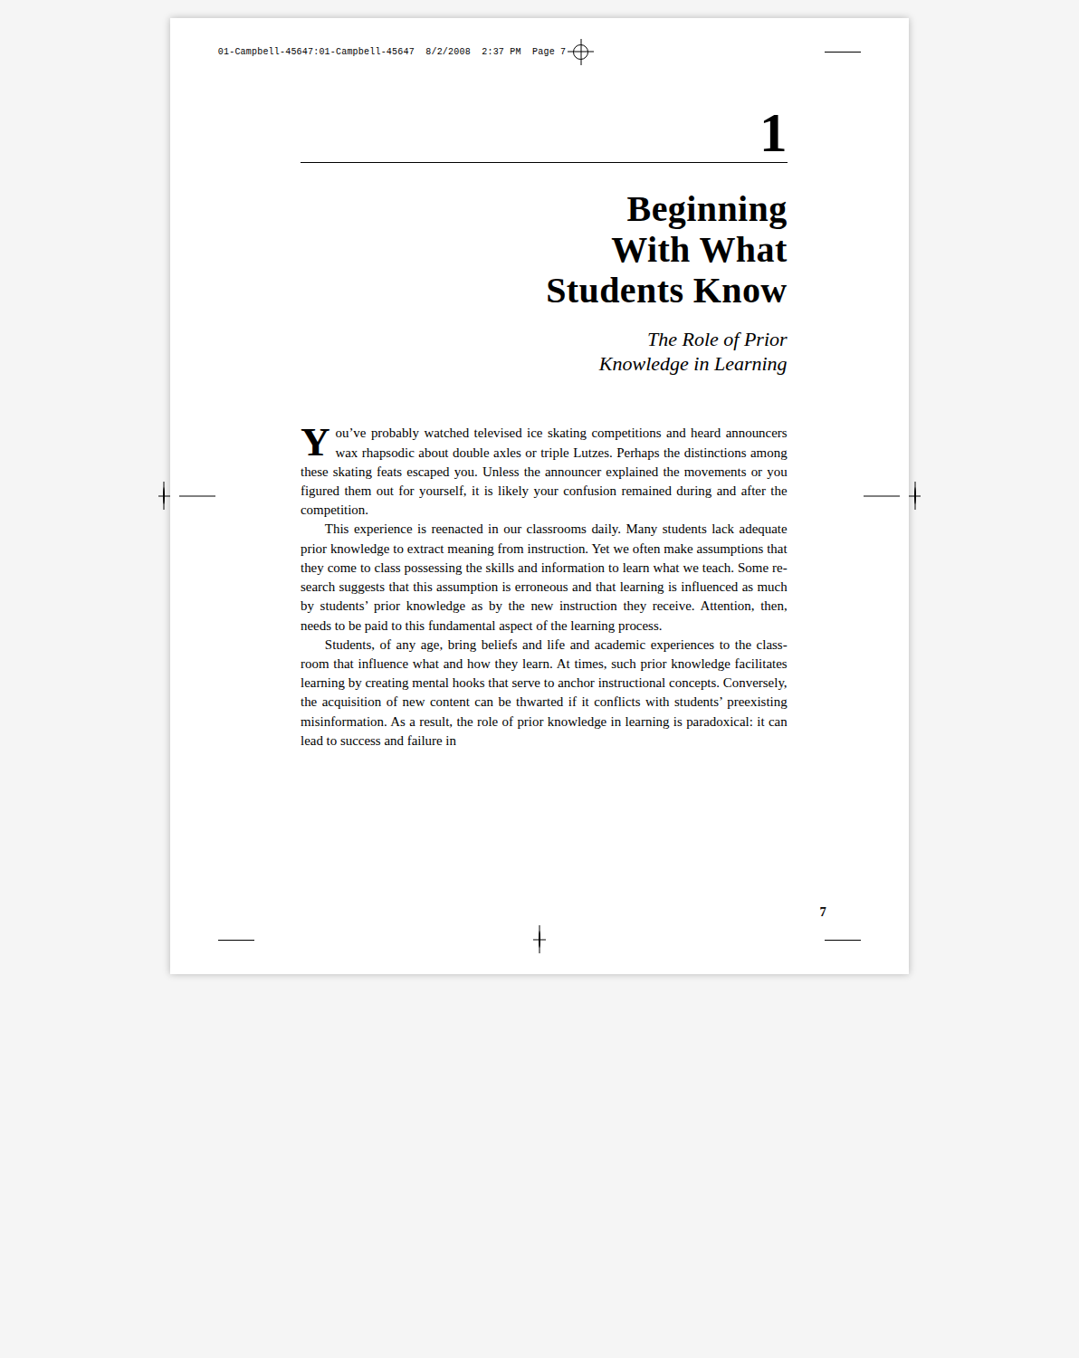01-Campbell-45647:01-Campbell-45647 8/2/2008 2:37 PM Page 7
1
Beginning
With What
Students Know
The Role of Prior
Knowledge in Learning
You’ve probably watched televised ice skating competitions and heard announcers wax rhapsodic about double axles or triple Lutzes. Perhaps the distinctions among these skating feats escaped you. Unless the announcer explained the movements or you figured them out for yourself, it is likely your confusion remained during and after the competition.
This experience is reenacted in our classrooms daily. Many students lack adequate prior knowledge to extract meaning from instruction. Yet we often make assumptions that they come to class possessing the skills and information to learn what we teach. Some research suggests that this assumption is erroneous and that learning is influenced as much by students’ prior knowledge as by the new instruction they receive. Attention, then, needs to be paid to this fundamental aspect of the learning process.
Students, of any age, bring beliefs and life and academic experiences to the classroom that influence what and how they learn. At times, such prior knowledge facilitates learning by creating mental hooks that serve to anchor instructional concepts. Conversely, the acquisition of new content can be thwarted if it conflicts with students’ preexisting misinformation. As a result, the role of prior knowledge in learning is paradoxical: it can lead to success and failure in
7